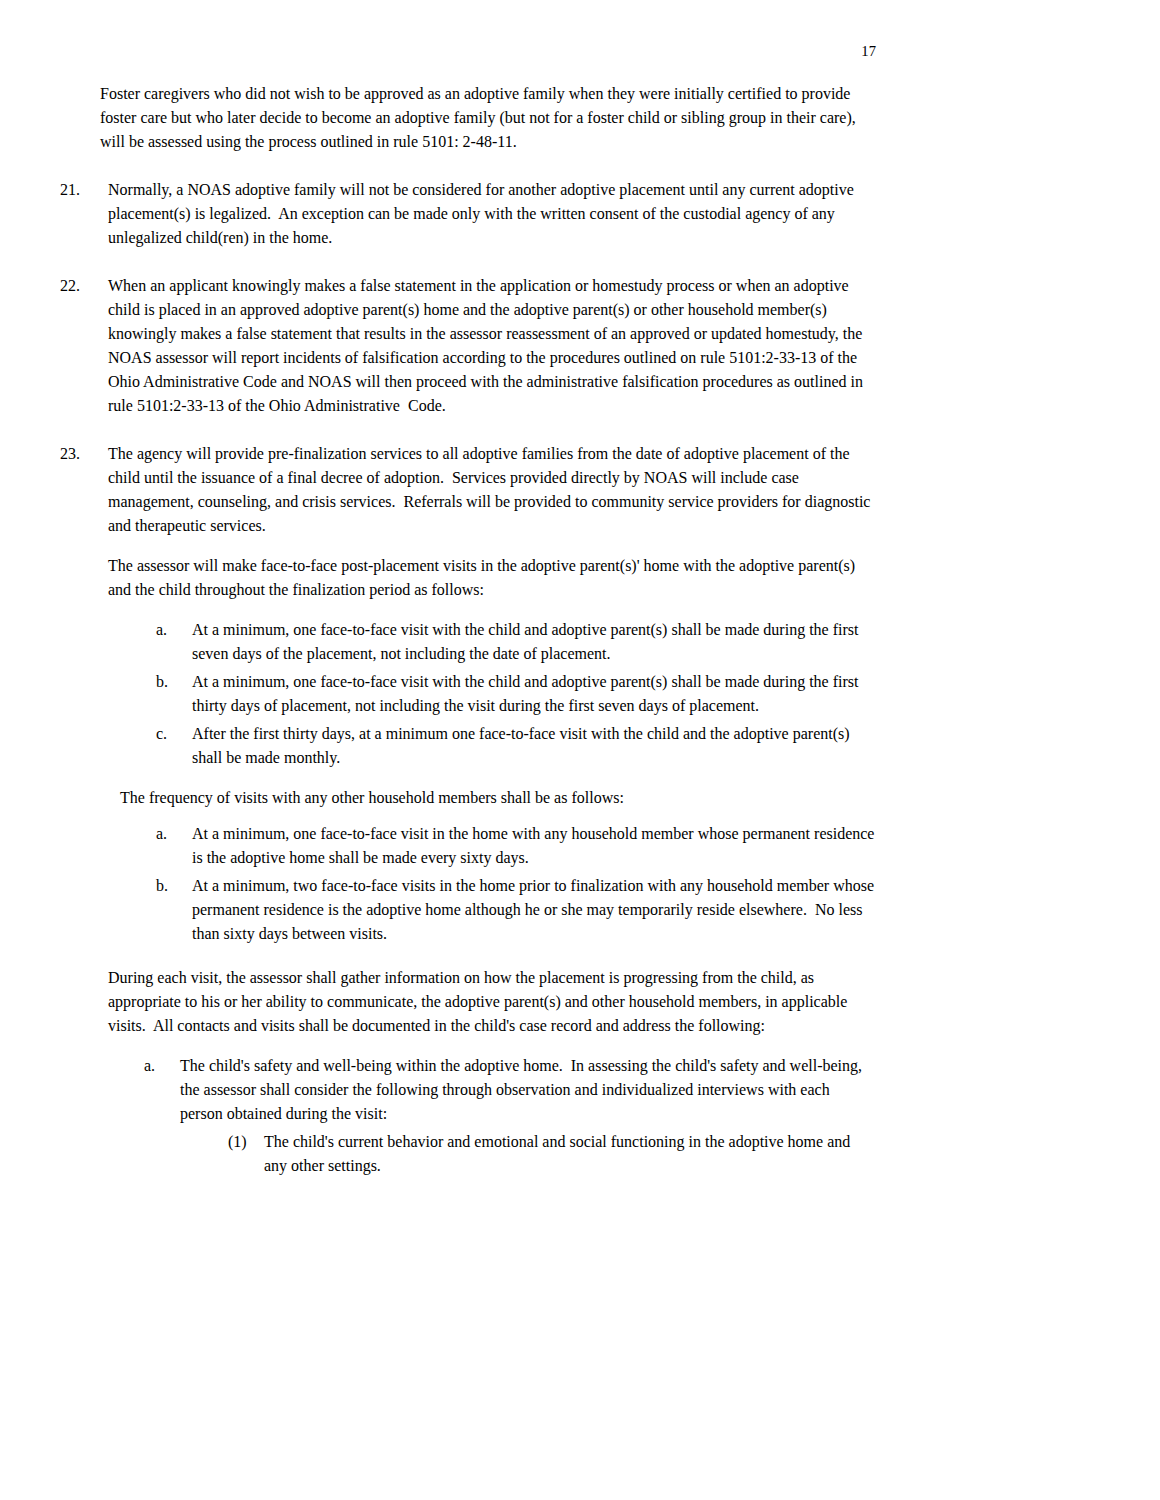17
Foster caregivers who did not wish to be approved as an adoptive family when they were initially certified to provide foster care but who later decide to become an adoptive family (but not for a foster child or sibling group in their care), will be assessed using the process outlined in rule 5101: 2-48-11.
21. Normally, a NOAS adoptive family will not be considered for another adoptive placement until any current adoptive placement(s) is legalized. An exception can be made only with the written consent of the custodial agency of any unlegalized child(ren) in the home.
22. When an applicant knowingly makes a false statement in the application or homestudy process or when an adoptive child is placed in an approved adoptive parent(s) home and the adoptive parent(s) or other household member(s) knowingly makes a false statement that results in the assessor reassessment of an approved or updated homestudy, the NOAS assessor will report incidents of falsification according to the procedures outlined on rule 5101:2-33-13 of the Ohio Administrative Code and NOAS will then proceed with the administrative falsification procedures as outlined in rule 5101:2-33-13 of the Ohio Administrative Code.
23. The agency will provide pre-finalization services to all adoptive families from the date of adoptive placement of the child until the issuance of a final decree of adoption. Services provided directly by NOAS will include case management, counseling, and crisis services. Referrals will be provided to community service providers for diagnostic and therapeutic services.
The assessor will make face-to-face post-placement visits in the adoptive parent(s)' home with the adoptive parent(s) and the child throughout the finalization period as follows:
a. At a minimum, one face-to-face visit with the child and adoptive parent(s) shall be made during the first seven days of the placement, not including the date of placement.
b. At a minimum, one face-to-face visit with the child and adoptive parent(s) shall be made during the first thirty days of placement, not including the visit during the first seven days of placement.
c. After the first thirty days, at a minimum one face-to-face visit with the child and the adoptive parent(s) shall be made monthly.
The frequency of visits with any other household members shall be as follows:
a. At a minimum, one face-to-face visit in the home with any household member whose permanent residence is the adoptive home shall be made every sixty days.
b. At a minimum, two face-to-face visits in the home prior to finalization with any household member whose permanent residence is the adoptive home although he or she may temporarily reside elsewhere. No less than sixty days between visits.
During each visit, the assessor shall gather information on how the placement is progressing from the child, as appropriate to his or her ability to communicate, the adoptive parent(s) and other household members, in applicable visits. All contacts and visits shall be documented in the child's case record and address the following:
a. The child's safety and well-being within the adoptive home. In assessing the child's safety and well-being, the assessor shall consider the following through observation and individualized interviews with each person obtained during the visit:
(1) The child's current behavior and emotional and social functioning in the adoptive home and any other settings.